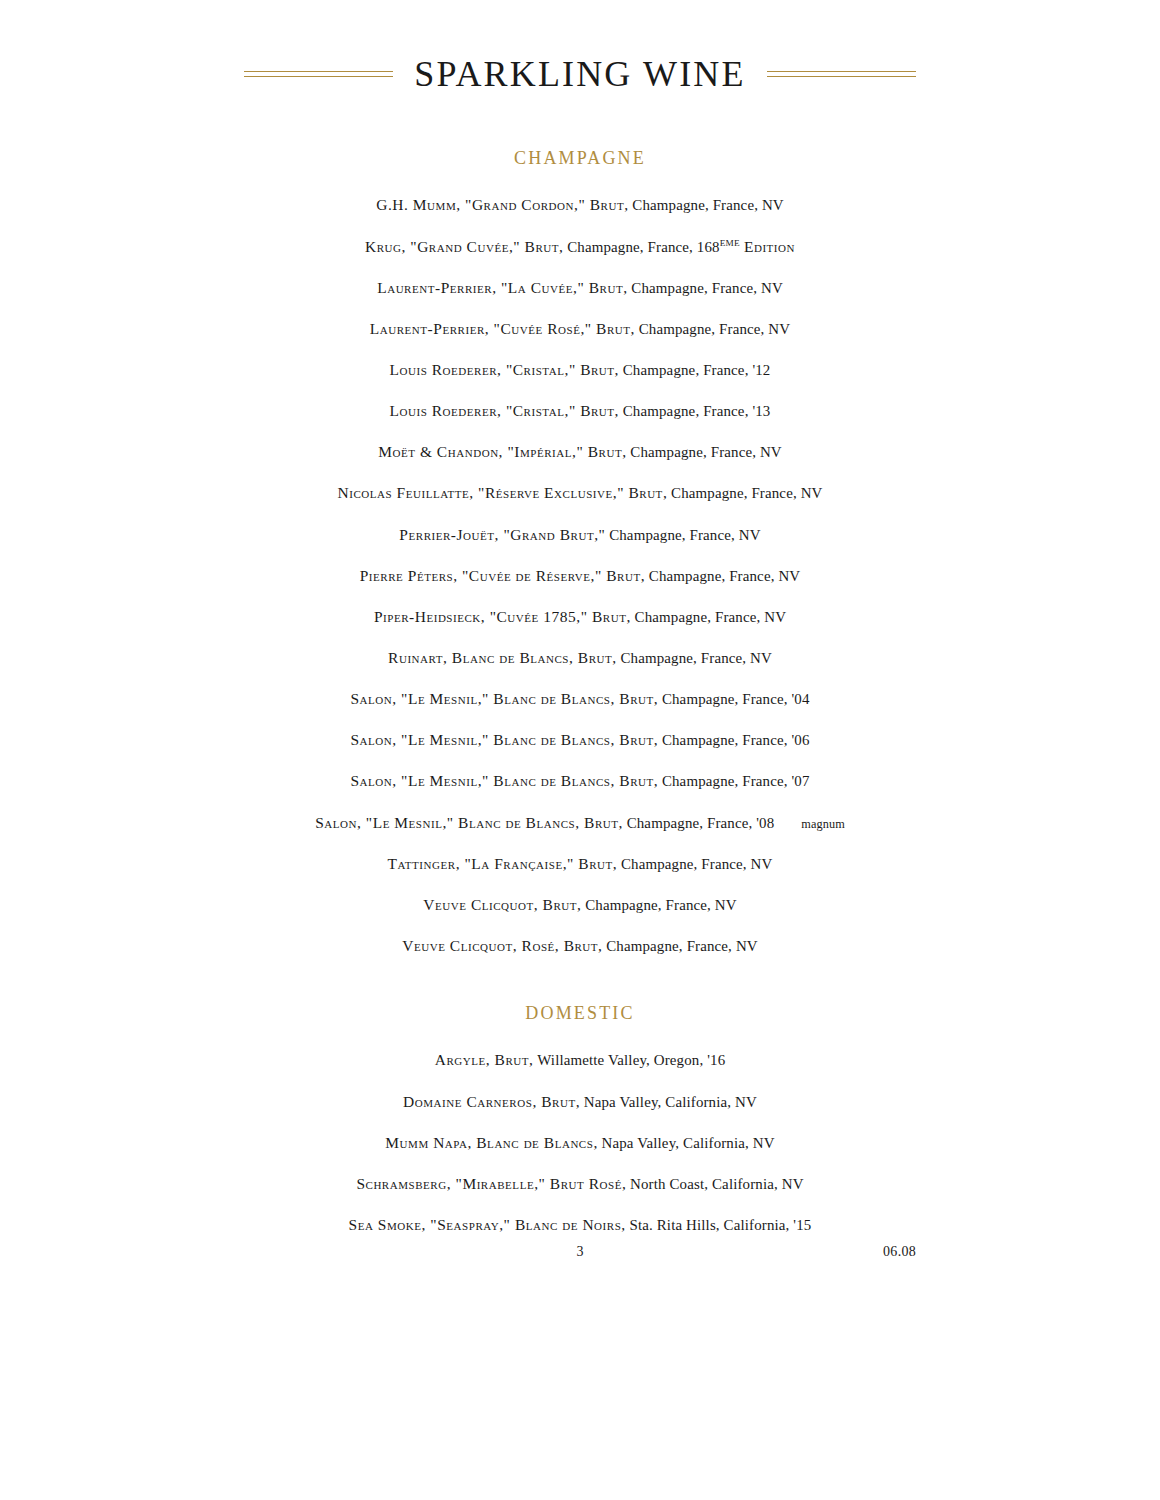Sparkling Wine
Champagne
G.H. Mumm, "Grand Cordon," Brut, Champagne, France, NV
Krug, "Grand Cuvée," Brut, Champagne, France, 168EME Edition
Laurent-Perrier, "La Cuvée," Brut, Champagne, France, NV
Laurent-Perrier, "Cuvée Rosé," Brut, Champagne, France, NV
Louis Roederer, "Cristal," Brut, Champagne, France, '12
Louis Roederer, "Cristal," Brut, Champagne, France, '13
Moët & Chandon, "Impérial," Brut, Champagne, France, NV
Nicolas Feuillatte, "Réserve Exclusive," Brut, Champagne, France, NV
Perrier-Jouët, "Grand Brut," Champagne, France, NV
Pierre Péters, "Cuvée de Réserve," Brut, Champagne, France, NV
Piper-Heidsieck, "Cuvée 1785," Brut, Champagne, France, NV
Ruinart, Blanc de Blancs, Brut, Champagne, France, NV
Salon, "Le Mesnil," Blanc de Blancs, Brut, Champagne, France, '04
Salon, "Le Mesnil," Blanc de Blancs, Brut, Champagne, France, '06
Salon, "Le Mesnil," Blanc de Blancs, Brut, Champagne, France, '07
Salon, "Le Mesnil," Blanc de Blancs, Brut, Champagne, France, '08 magnum
Tattinger, "La Française," Brut, Champagne, France, NV
Veuve Clicquot, Brut, Champagne, France, NV
Veuve Clicquot, Rosé, Brut, Champagne, France, NV
Domestic
Argyle, Brut, Willamette Valley, Oregon, '16
Domaine Carneros, Brut, Napa Valley, California, NV
Mumm Napa, Blanc de Blancs, Napa Valley, California, NV
Schramsberg, "Mirabelle," Brut Rosé, North Coast, California, NV
Sea Smoke, "Seaspray," Blanc de Noirs, Sta. Rita Hills, California, '15
3
06.08